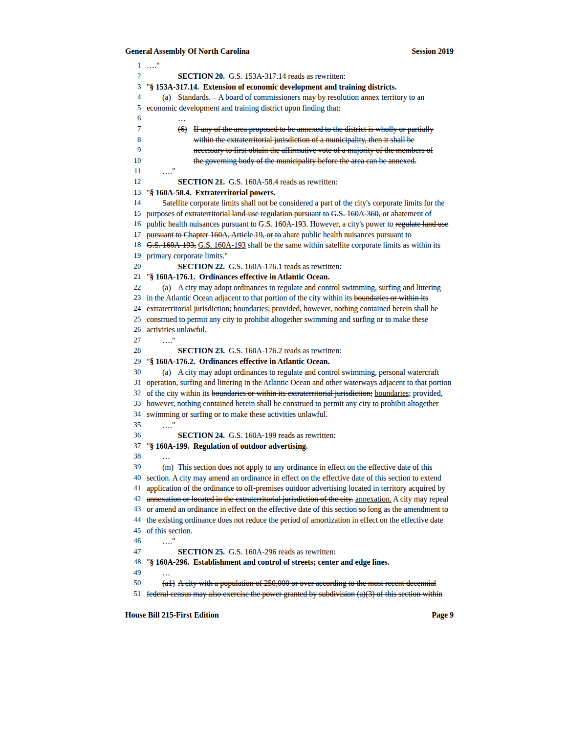General Assembly Of North Carolina
Session 2019
1…."
2 SECTION 20. G.S. 153A-317.14 reads as rewritten:
3"§ 153A-317.14. Extension of economic development and training districts.
4 (a) Standards. – A board of commissioners may by resolution annex territory to an
5 economic development and training district upon finding that:
6 …
7 (6) If any of the area proposed to be annexed to the district is wholly or partially
8 within the extraterritorial jurisdiction of a municipality, then it shall be
9 necessary to first obtain the affirmative vote of a majority of the members of
10 the governing body of the municipality before the area can be annexed.
11 …."
12 SECTION 21. G.S. 160A-58.4 reads as rewritten:
13"§ 160A-58.4. Extraterritorial powers.
14 Satellite corporate limits shall not be considered a part of the city's corporate limits for the
15 purposes of extraterritorial land-use regulation pursuant to G.S. 160A-360, or abatement of
16 public health nuisances pursuant to G.S. 160A-193. However, a city's power to regulate land use
17 pursuant to Chapter 160A, Article 19, or to abate public health nuisances pursuant to
18 G.S. 160A-193, G.S. 160A-193 shall be the same within satellite corporate limits as within its
19 primary corporate limits."
20 SECTION 22. G.S. 160A-176.1 reads as rewritten:
21"§ 160A-176.1. Ordinances effective in Atlantic Ocean.
22 (a) A city may adopt ordinances to regulate and control swimming, surfing and littering
23 in the Atlantic Ocean adjacent to that portion of the city within its boundaries or within its
24 extraterritorial jurisdiction; boundaries; provided, however, nothing contained herein shall be
25 construed to permit any city to prohibit altogether swimming and surfing or to make these
26 activities unlawful.
27 …."
28 SECTION 23. G.S. 160A-176.2 reads as rewritten:
29"§ 160A-176.2. Ordinances effective in Atlantic Ocean.
30 (a) A city may adopt ordinances to regulate and control swimming, personal watercraft
31 operation, surfing and littering in the Atlantic Ocean and other waterways adjacent to that portion
32 of the city within its boundaries or within its extraterritorial jurisdiction; boundaries; provided,
33 however, nothing contained herein shall be construed to permit any city to prohibit altogether
34 swimming or surfing or to make these activities unlawful.
35 …."
36 SECTION 24. G.S. 160A-199 reads as rewritten:
37"§ 160A-199. Regulation of outdoor advertising.
38 …
39 (m) This section does not apply to any ordinance in effect on the effective date of this
40 section. A city may amend an ordinance in effect on the effective date of this section to extend
41 application of the ordinance to off-premises outdoor advertising located in territory acquired by
42 annexation or located in the extraterritorial jurisdiction of the city. annexation. A city may repeal
43 or amend an ordinance in effect on the effective date of this section so long as the amendment to
44 the existing ordinance does not reduce the period of amortization in effect on the effective date
45 of this section.
46 …."
47 SECTION 25. G.S. 160A-296 reads as rewritten:
48"§ 160A-296. Establishment and control of streets; center and edge lines.
49 …
50 (a1) A city with a population of 250,000 or over according to the most recent decennial
51 federal census may also exercise the power granted by subdivision (a)(3) of this section within
House Bill 215-First Edition
Page 9